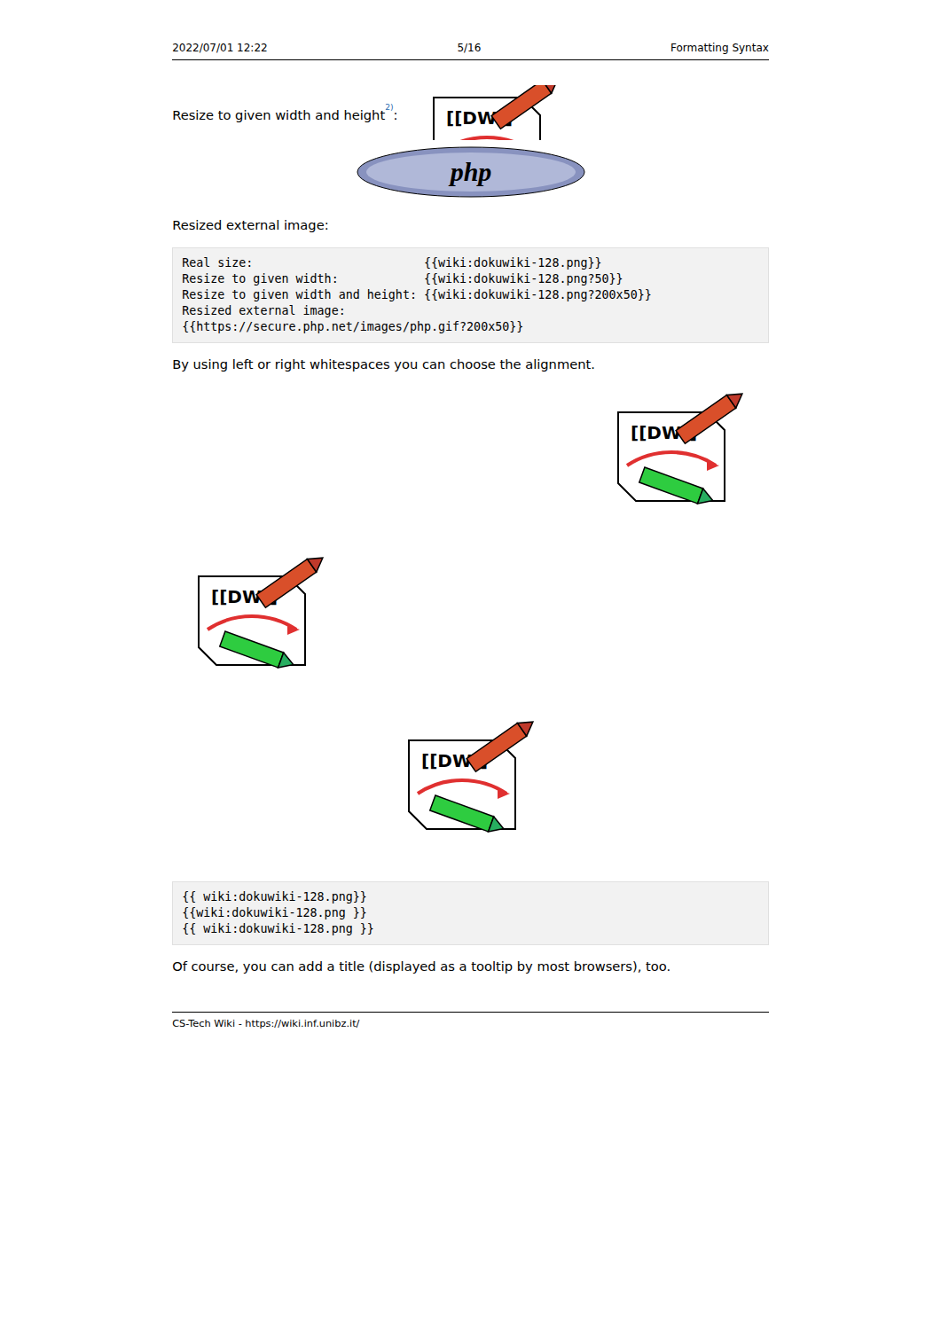2022/07/01 12:22
5/16
Formatting Syntax
Resize to given width and height2): [[DW]]
php
Resized external image:
Real size:                        {{wiki:dokuwiki-128.png}}
Resize to given width:            {{wiki:dokuwiki-128.png?50}}
Resize to given width and height: {{wiki:dokuwiki-128.png?200x50}}
Resized external image:
{{https://secure.php.net/images/php.gif?200x50}}
By using left or right whitespaces you can choose the alignment.
[[DW]]
[[DW]]
[[DW]]
{{ wiki:dokuwiki-128.png}}
{{wiki:dokuwiki-128.png }}
{{ wiki:dokuwiki-128.png }}
Of course, you can add a title (displayed as a tooltip by most browsers), too.
CS-Tech Wiki - https://wiki.inf.unibz.it/